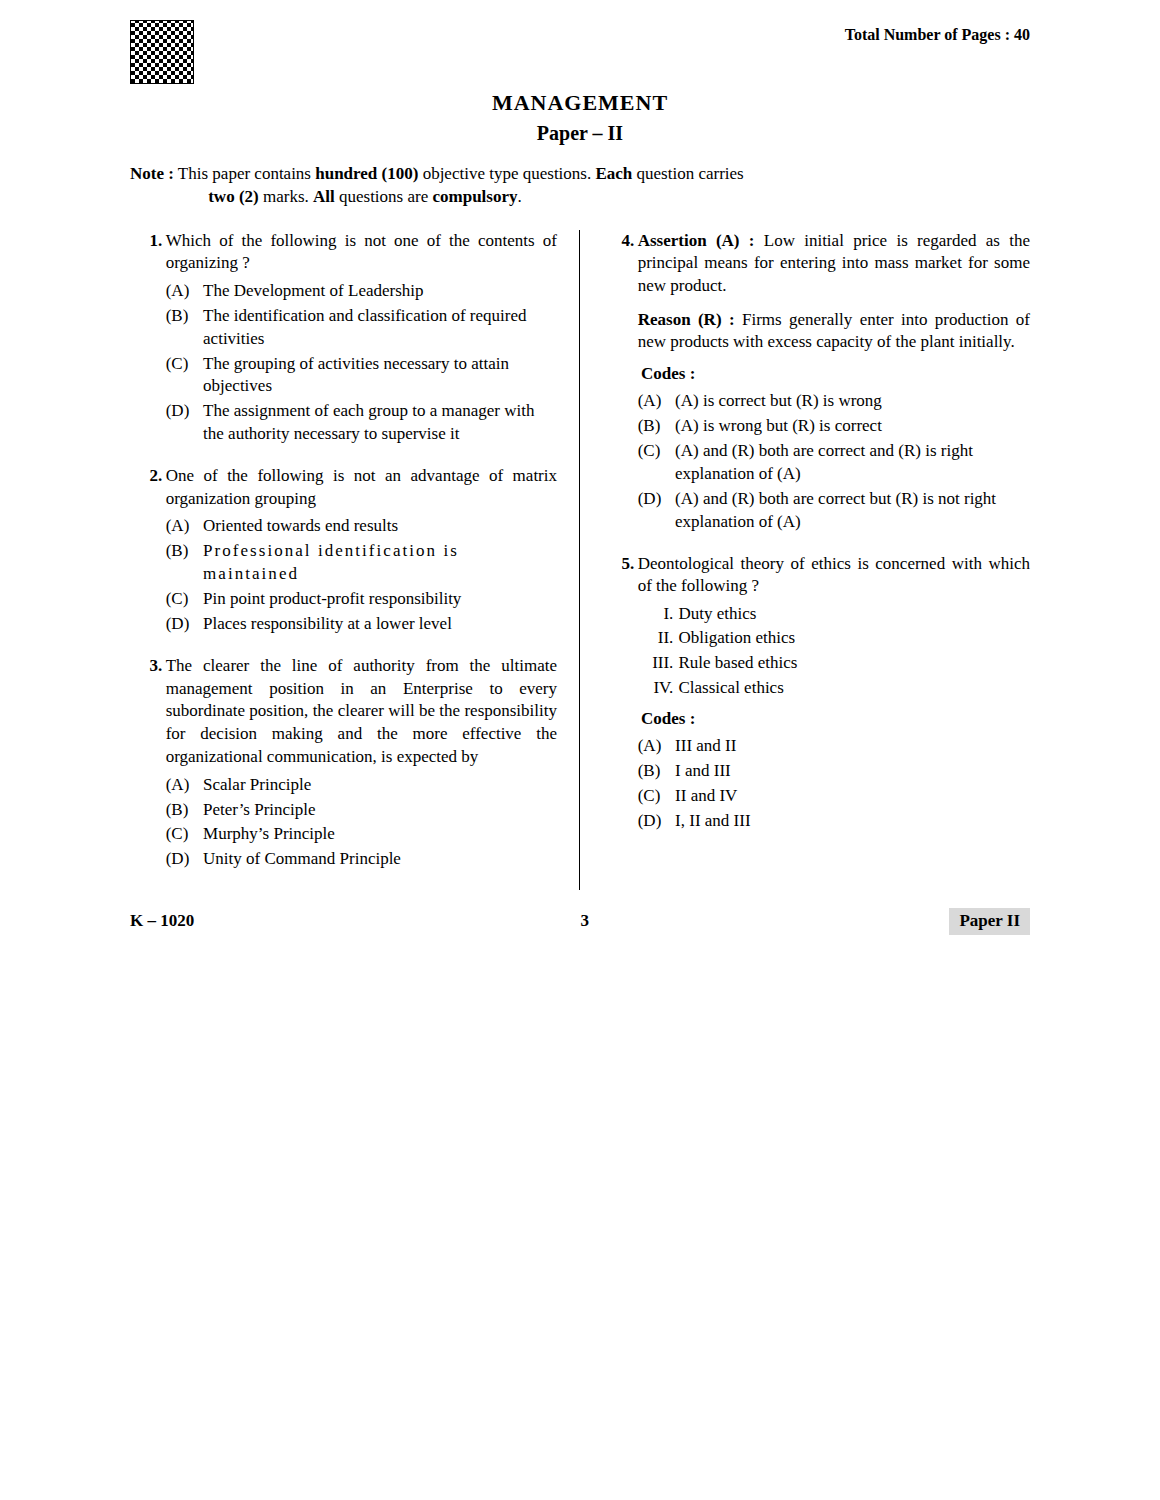Total Number of Pages : 40
MANAGEMENT
Paper – II
Note : This paper contains hundred (100) objective type questions. Each question carries two (2) marks. All questions are compulsory.
1. Which of the following is not one of the contents of organizing ?
(A) The Development of Leadership
(B) The identification and classification of required activities
(C) The grouping of activities necessary to attain objectives
(D) The assignment of each group to a manager with the authority necessary to supervise it
2. One of the following is not an advantage of matrix organization grouping
(A) Oriented towards end results
(B) Professional identification is maintained
(C) Pin point product-profit responsibility
(D) Places responsibility at a lower level
3. The clearer the line of authority from the ultimate management position in an Enterprise to every subordinate position, the clearer will be the responsibility for decision making and the more effective the organizational communication, is expected by
(A) Scalar Principle
(B) Peter’s Principle
(C) Murphy’s Principle
(D) Unity of Command Principle
4. Assertion (A) : Low initial price is regarded as the principal means for entering into mass market for some new product.
Reason (R) : Firms generally enter into production of new products with excess capacity of the plant initially.
Codes :
(A)(A) is correct but (R) is wrong
(B)(A) is wrong but (R) is correct
(C)(A) and (R) both are correct and (R) is right explanation of (A)
(D)(A) and (R) both are correct but (R) is not right explanation of (A)
5. Deontological theory of ethics is concerned with which of the following ?
I. Duty ethics
II. Obligation ethics
III. Rule based ethics
IV. Classical ethics
Codes :
(A) III and II
(B) I and III
(C) II and IV
(D) I, II and III
K – 1020
3
Paper II